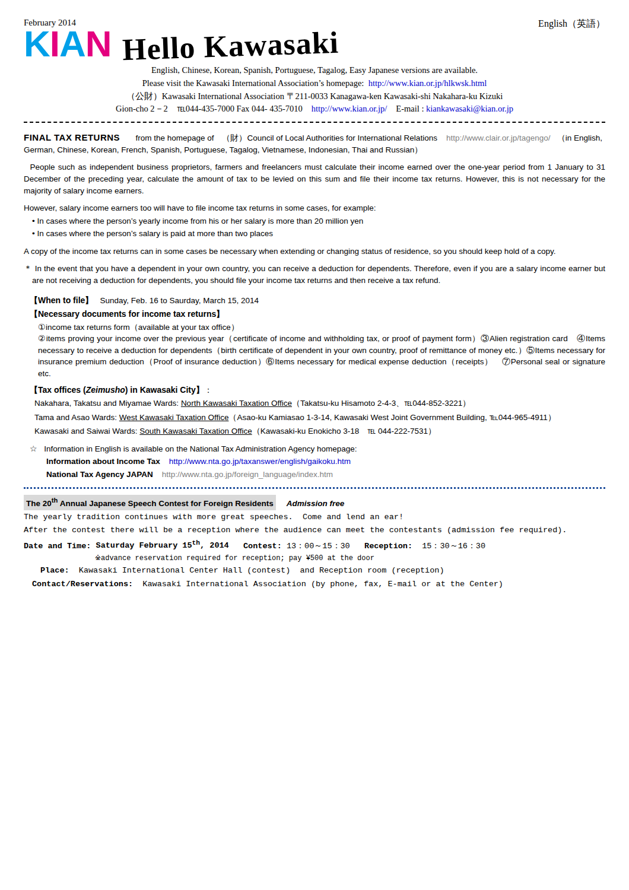February 2014
English（英語）
KIAN
Hello Kawasaki
English, Chinese, Korean, Spanish, Portuguese, Tagalog, Easy Japanese versions are available.
Please visit the Kawasaki International Association’s homepage: http://www.kian.or.jp/hlkwsk.html （公財）Kawasaki International Association 〒211-0033 Kanagawa-ken Kawasaki-shi Nakahara-ku Kizuki
Gion-cho 2－2　℡044-435-7000 Fax 044- 435-7010　http://www.kian.or.jp/　E-mail : kiankawasaki@kian.or.jp
FINAL TAX RETURNS
from the homepage of　（財）Council of Local Authorities for International Relations http://www.clair.or.jp/tagengo/ （in English, German, Chinese, Korean, French, Spanish, Portuguese, Tagalog, Vietnamese, Indonesian, Thai and Russian）
People such as independent business proprietors, farmers and freelancers must calculate their income earned over the one-year period from 1 January to 31 December of the preceding year, calculate the amount of tax to be levied on this sum and file their income tax returns. However, this is not necessary for the majority of salary income earners.
However, salary income earners too will have to file income tax returns in some cases, for example:
In cases where the person’s yearly income from his or her salary is more than 20 million yen
In cases where the person’s salary is paid at more than two places
A copy of the income tax returns can in some cases be necessary when extending or changing status of residence, so you should keep hold of a copy.
＊ In the event that you have a dependent in your own country, you can receive a deduction for dependents. Therefore, even if you are a salary income earner but are not receiving a deduction for dependents, you should file your income tax returns and then receive a tax refund.
【When to file】 Sunday, Feb. 16 to Saurday, March 15, 2014
【Necessary documents for income tax returns】
①income tax returns form（available at your tax office）
②items proving your income over the previous year（certificate of income and withholding tax, or proof of payment form）③Alien registration card　④Items necessary to receive a deduction for dependents（birth certificate of dependent in your own country, proof of remittance of money etc.）⑤Items necessary for insurance premium deduction（Proof of insurance deduction）⑥Items necessary for medical expense deduction（receipts）　⑦Personal seal or signature etc.
【Tax offices (Zeimusho) in Kawasaki City】：
Nakahara, Takatsu and Miyamae Wards: North Kawasaki Taxation Office（Takatsu-ku Hisamoto 2-4-3、℡044-852-3221）
Tama and Asao Wards: West Kawasaki Taxation Office（Asao-ku Kamiasao 1-3-14, Kawasaki West Joint Government Building, ℡044-965-4911）
Kawasaki and Saiwai Wards: South Kawasaki Taxation Office（Kawasaki-ku Enokicho 3-18　℡ 044-222-7531）
☆ Information in English is available on the National Tax Administration Agency homepage:
Information about Income Tax http://www.nta.go.jp/taxanswer/english/gaikoku.htm
National Tax Agency JAPAN http://www.nta.go.jp/foreign_language/index.htm
The 20th Annual Japanese Speech Contest for Foreign Residents Admission free
The yearly tradition continues with more great speeches. Come and lend an ear!
After the contest there will be a reception where the audience can meet the contestants (admission fee required).
Date and Time: Saturday February 15th, 2014 Contest: 13：00～15：30 Reception: 15：30～16：30
※advance reservation required for reception; pay ¥500 at the door
Place: Kawasaki International Center Hall (contest) and Reception room (reception)
Contact/Reservations: Kawasaki International Association (by phone, fax, E-mail or at the Center)